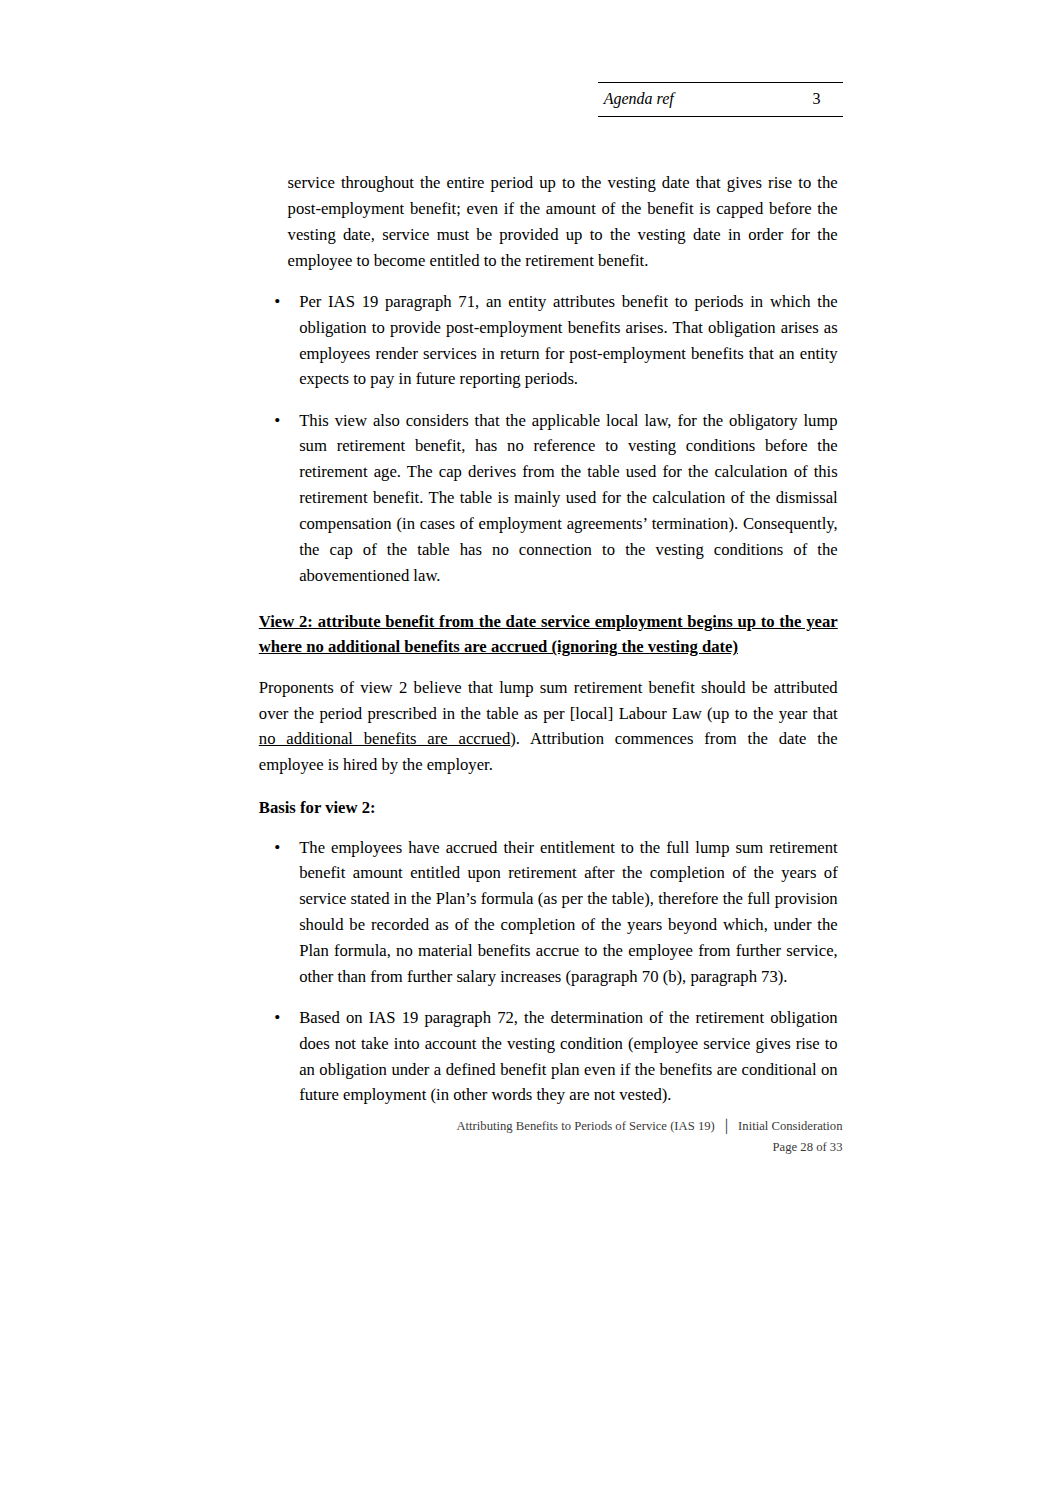Agenda ref 3
service throughout the entire period up to the vesting date that gives rise to the post-employment benefit; even if the amount of the benefit is capped before the vesting date, service must be provided up to the vesting date in order for the employee to become entitled to the retirement benefit.
Per IAS 19 paragraph 71, an entity attributes benefit to periods in which the obligation to provide post-employment benefits arises. That obligation arises as employees render services in return for post-employment benefits that an entity expects to pay in future reporting periods.
This view also considers that the applicable local law, for the obligatory lump sum retirement benefit, has no reference to vesting conditions before the retirement age. The cap derives from the table used for the calculation of this retirement benefit. The table is mainly used for the calculation of the dismissal compensation (in cases of employment agreements’ termination). Consequently, the cap of the table has no connection to the vesting conditions of the abovementioned law.
View 2: attribute benefit from the date service employment begins up to the year where no additional benefits are accrued (ignoring the vesting date)
Proponents of view 2 believe that lump sum retirement benefit should be attributed over the period prescribed in the table as per [local] Labour Law (up to the year that no additional benefits are accrued). Attribution commences from the date the employee is hired by the employer.
Basis for view 2:
The employees have accrued their entitlement to the full lump sum retirement benefit amount entitled upon retirement after the completion of the years of service stated in the Plan’s formula (as per the table), therefore the full provision should be recorded as of the completion of the years beyond which, under the Plan formula, no material benefits accrue to the employee from further service, other than from further salary increases (paragraph 70 (b), paragraph 73).
Based on IAS 19 paragraph 72, the determination of the retirement obligation does not take into account the vesting condition (employee service gives rise to an obligation under a defined benefit plan even if the benefits are conditional on future employment (in other words they are not vested).
Attributing Benefits to Periods of Service (IAS 19) │ Initial Consideration
Page 28 of 33